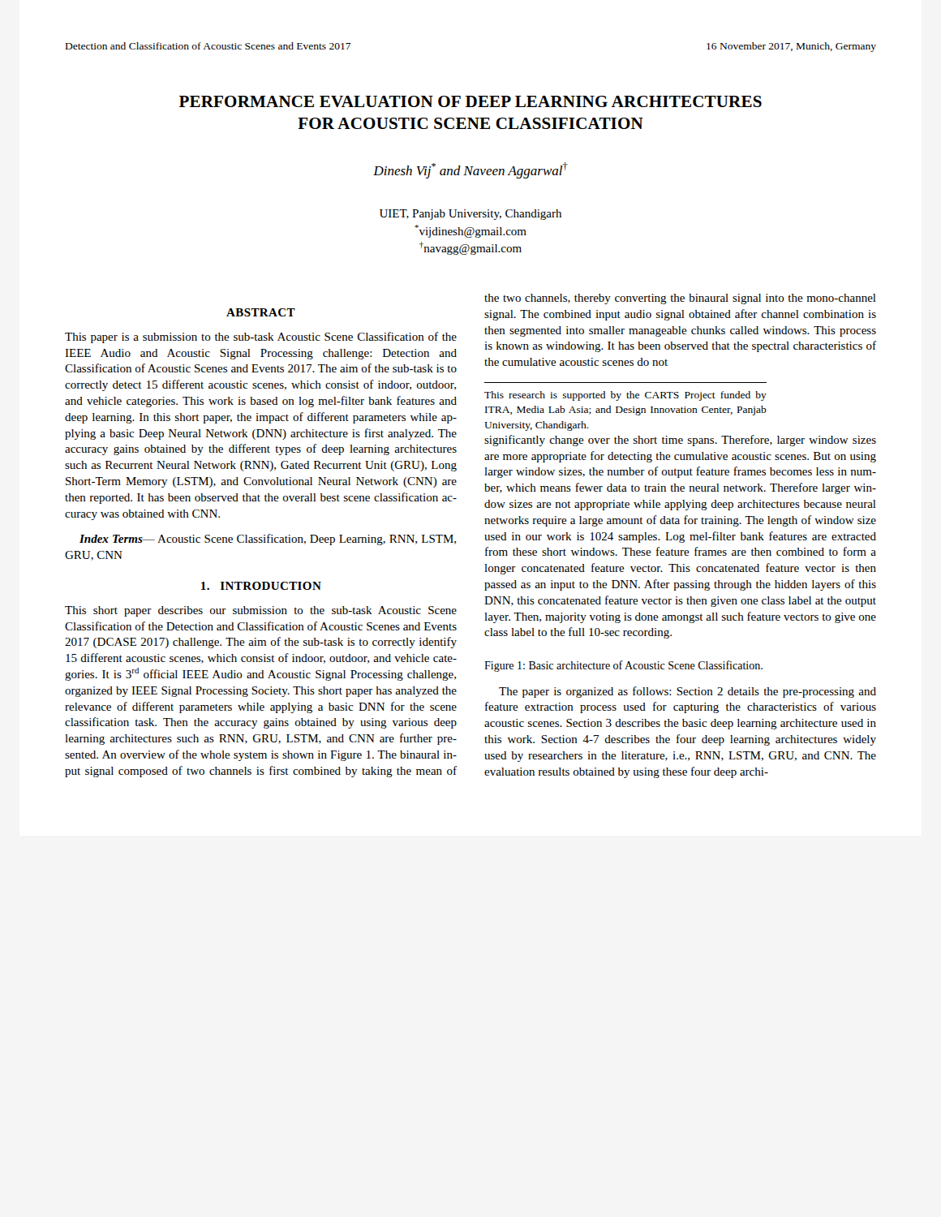Detection and Classification of Acoustic Scenes and Events 2017 16 November 2017, Munich, Germany
PERFORMANCE EVALUATION OF DEEP LEARNING ARCHITECTURES
FOR ACOUSTIC SCENE CLASSIFICATION
Dinesh Vij* and Naveen Aggarwal†
UIET, Panjab University, Chandigarh
*vijdinesh@gmail.com
†navagg@gmail.com
ABSTRACT
This paper is a submission to the sub-task Acoustic Scene Classification of the IEEE Audio and Acoustic Signal Processing challenge: Detection and Classification of Acoustic Scenes and Events 2017. The aim of the sub-task is to correctly detect 15 different acoustic scenes, which consist of indoor, outdoor, and vehicle categories. This work is based on log mel-filter bank features and deep learning. In this short paper, the impact of different parameters while applying a basic Deep Neural Network (DNN) architecture is first analyzed. The accuracy gains obtained by the different types of deep learning architectures such as Recurrent Neural Network (RNN), Gated Recurrent Unit (GRU), Long Short-Term Memory (LSTM), and Convolutional Neural Network (CNN) are then reported. It has been observed that the overall best scene classification accuracy was obtained with CNN.
Index Terms— Acoustic Scene Classification, Deep Learning, RNN, LSTM, GRU, CNN
1. INTRODUCTION
This short paper describes our submission to the sub-task Acoustic Scene Classification of the Detection and Classification of Acoustic Scenes and Events 2017 (DCASE 2017) challenge. The aim of the sub-task is to correctly identify 15 different acoustic scenes, which consist of indoor, outdoor, and vehicle categories. It is 3rd official IEEE Audio and Acoustic Signal Processing challenge, organized by IEEE Signal Processing Society. This short paper has analyzed the relevance of different parameters while applying a basic DNN for the scene classification task. Then the accuracy gains obtained by using various deep learning architectures such as RNN, GRU, LSTM, and CNN are further presented. An overview of the whole system is shown in Figure 1. The binaural input signal composed of two channels is first combined by taking the mean of the two channels, thereby converting the binaural signal into the mono-channel signal. The combined input audio signal obtained after channel combination is then segmented into smaller manageable chunks called windows. This process is known as windowing. It has been observed that the spectral characteristics of the cumulative acoustic scenes do not
This research is supported by the CARTS Project funded by ITRA, Media Lab Asia; and Design Innovation Center, Panjab University, Chandigarh.
significantly change over the short time spans. Therefore, larger window sizes are more appropriate for detecting the cumulative acoustic scenes. But on using larger window sizes, the number of output feature frames becomes less in number, which means fewer data to train the neural network. Therefore larger window sizes are not appropriate while applying deep architectures because neural networks require a large amount of data for training. The length of window size used in our work is 1024 samples. Log mel-filter bank features are extracted from these short windows. These feature frames are then combined to form a longer concatenated feature vector. This concatenated feature vector is then passed as an input to the DNN. After passing through the hidden layers of this DNN, this concatenated feature vector is then given one class label at the output layer. Then, majority voting is done amongst all such feature vectors to give one class label to the full 10-sec recording.
Figure 1: Basic architecture of Acoustic Scene Classification.
The paper is organized as follows: Section 2 details the pre-processing and feature extraction process used for capturing the characteristics of various acoustic scenes. Section 3 describes the basic deep learning architecture used in this work. Section 4-7 describes the four deep learning architectures widely used by researchers in the literature, i.e., RNN, LSTM, GRU, and CNN. The evaluation results obtained by using these four deep archi-